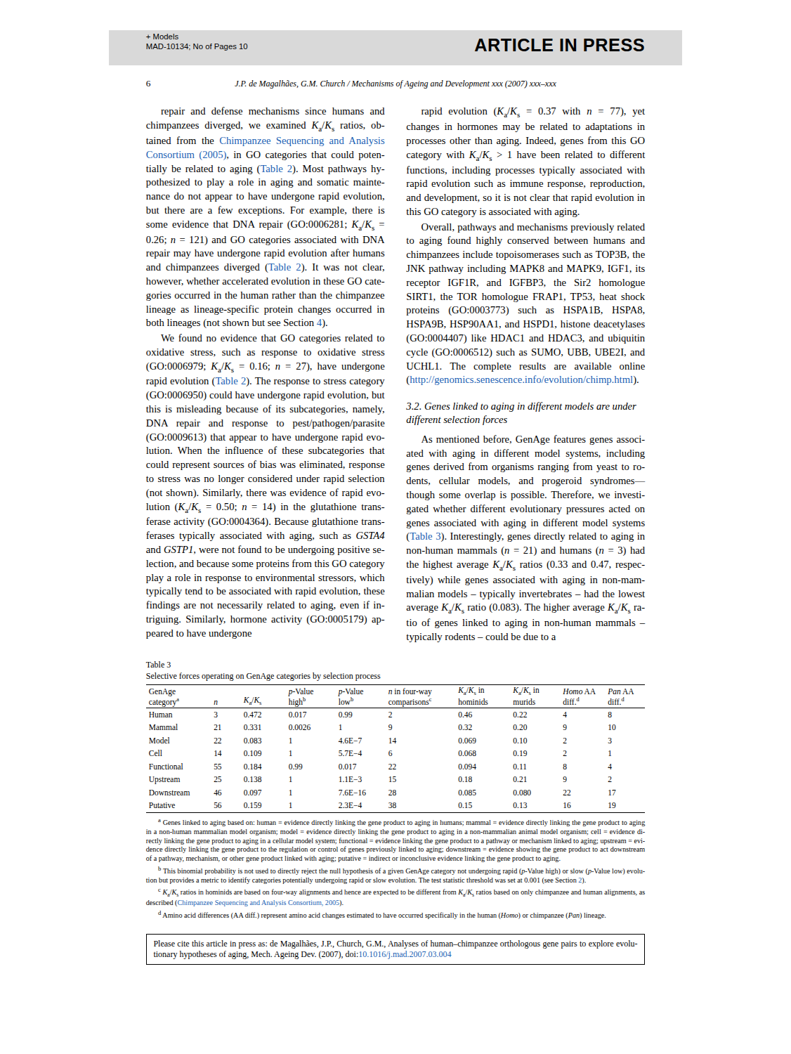+ Models
MAD-10134; No of Pages 10
ARTICLE IN PRESS
6
J.P. de Magalhães, G.M. Church / Mechanisms of Ageing and Development xxx (2007) xxx–xxx
repair and defense mechanisms since humans and chimpanzees diverged, we examined Ka/Ks ratios, obtained from the Chimpanzee Sequencing and Analysis Consortium (2005), in GO categories that could potentially be related to aging (Table 2). Most pathways hypothesized to play a role in aging and somatic maintenance do not appear to have undergone rapid evolution, but there are a few exceptions. For example, there is some evidence that DNA repair (GO:0006281; Ka/Ks = 0.26; n = 121) and GO categories associated with DNA repair may have undergone rapid evolution after humans and chimpanzees diverged (Table 2). It was not clear, however, whether accelerated evolution in these GO categories occurred in the human rather than the chimpanzee lineage as lineage-specific protein changes occurred in both lineages (not shown but see Section 4).
We found no evidence that GO categories related to oxidative stress, such as response to oxidative stress (GO:0006979; Ka/Ks = 0.16; n = 27), have undergone rapid evolution (Table 2). The response to stress category (GO:0006950) could have undergone rapid evolution, but this is misleading because of its subcategories, namely, DNA repair and response to pest/pathogen/parasite (GO:0009613) that appear to have undergone rapid evolution. When the influence of these subcategories that could represent sources of bias was eliminated, response to stress was no longer considered under rapid selection (not shown). Similarly, there was evidence of rapid evolution (Ka/Ks = 0.50; n = 14) in the glutathione transferase activity (GO:0004364). Because glutathione transferases typically associated with aging, such as GSTA4 and GSTP1, were not found to be undergoing positive selection, and because some proteins from this GO category play a role in response to environmental stressors, which typically tend to be associated with rapid evolution, these findings are not necessarily related to aging, even if intriguing. Similarly, hormone activity (GO:0005179) appeared to have undergone
rapid evolution (Ka/Ks = 0.37 with n = 77), yet changes in hormones may be related to adaptations in processes other than aging. Indeed, genes from this GO category with Ka/Ks > 1 have been related to different functions, including processes typically associated with rapid evolution such as immune response, reproduction, and development, so it is not clear that rapid evolution in this GO category is associated with aging.
Overall, pathways and mechanisms previously related to aging found highly conserved between humans and chimpanzees include topoisomerases such as TOP3B, the JNK pathway including MAPK8 and MAPK9, IGF1, its receptor IGF1R, and IGFBP3, the Sir2 homologue SIRT1, the TOR homologue FRAP1, TP53, heat shock proteins (GO:0003773) such as HSPA1B, HSPA8, HSPA9B, HSP90AA1, and HSPD1, histone deacetylases (GO:0004407) like HDAC1 and HDAC3, and ubiquitin cycle (GO:0006512) such as SUMO, UBB, UBE2I, and UCHL1. The complete results are available online (http://genomics.senescence.info/evolution/chimp.html).
3.2. Genes linked to aging in different models are under different selection forces
As mentioned before, GenAge features genes associated with aging in different model systems, including genes derived from organisms ranging from yeast to rodents, cellular models, and progeroid syndromes—though some overlap is possible. Therefore, we investigated whether different evolutionary pressures acted on genes associated with aging in different model systems (Table 3). Interestingly, genes directly related to aging in non-human mammals (n = 21) and humans (n = 3) had the highest average Ka/Ks ratios (0.33 and 0.47, respectively) while genes associated with aging in non-mammalian models – typically invertebrates – had the lowest average Ka/Ks ratio (0.083). The higher average Ka/Ks ratio of genes linked to aging in non-human mammals – typically rodents – could be due to a
Table 3 Selective forces operating on GenAge categories by selection process
| GenAge category a | n | K a / K s | p -Value high b | p -Value low b | n in four-way comparisons c | K a / K s in hominids | K a / K s in murids | Homo AA diff. d | Pan AA diff. d |
| --- | --- | --- | --- | --- | --- | --- | --- | --- | --- |
| Human | 3 | 0.472 | 0.017 | 0.99 | 2 | 0.46 | 0.22 | 4 | 8 |
| Mammal | 21 | 0.331 | 0.0026 | 1 | 9 | 0.32 | 0.20 | 9 | 10 |
| Model | 22 | 0.083 | 1 | 4.6E−7 | 14 | 0.069 | 0.10 | 2 | 3 |
| Cell | 14 | 0.109 | 1 | 5.7E−4 | 6 | 0.068 | 0.19 | 2 | 1 |
| Functional | 55 | 0.184 | 0.99 | 0.017 | 22 | 0.094 | 0.11 | 8 | 4 |
| Upstream | 25 | 0.138 | 1 | 1.1E−3 | 15 | 0.18 | 0.21 | 9 | 2 |
| Downstream | 46 | 0.097 | 1 | 7.6E−16 | 28 | 0.085 | 0.080 | 22 | 17 |
| Putative | 56 | 0.159 | 1 | 2.3E−4 | 38 | 0.15 | 0.13 | 16 | 19 |
a Genes linked to aging based on: human = evidence directly linking the gene product to aging in humans; mammal = evidence directly linking the gene product to aging in a non-human mammalian model organism; model = evidence directly linking the gene product to aging in a non-mammalian animal model organism; cell = evidence directly linking the gene product to aging in a cellular model system; functional = evidence linking the gene product to a pathway or mechanism linked to aging; upstream = evidence directly linking the gene product to the regulation or control of genes previously linked to aging; downstream = evidence showing the gene product to act downstream of a pathway, mechanism, or other gene product linked with aging; putative = indirect or inconclusive evidence linking the gene product to aging.
b This binomial probability is not used to directly reject the null hypothesis of a given GenAge category not undergoing rapid (p-Value high) or slow (p-Value low) evolution but provides a metric to identify categories potentially undergoing rapid or slow evolution. The test statistic threshold was set at 0.001 (see Section 2).
c Ka/Ks ratios in hominids are based on four-way alignments and hence are expected to be different from Ka/Ks ratios based on only chimpanzee and human alignments, as described (Chimpanzee Sequencing and Analysis Consortium, 2005).
d Amino acid differences (AA diff.) represent amino acid changes estimated to have occurred specifically in the human (Homo) or chimpanzee (Pan) lineage.
Please cite this article in press as: de Magalhães, J.P., Church, G.M., Analyses of human–chimpanzee orthologous gene pairs to explore evolutionary hypotheses of aging, Mech. Ageing Dev. (2007), doi:10.1016/j.mad.2007.03.004